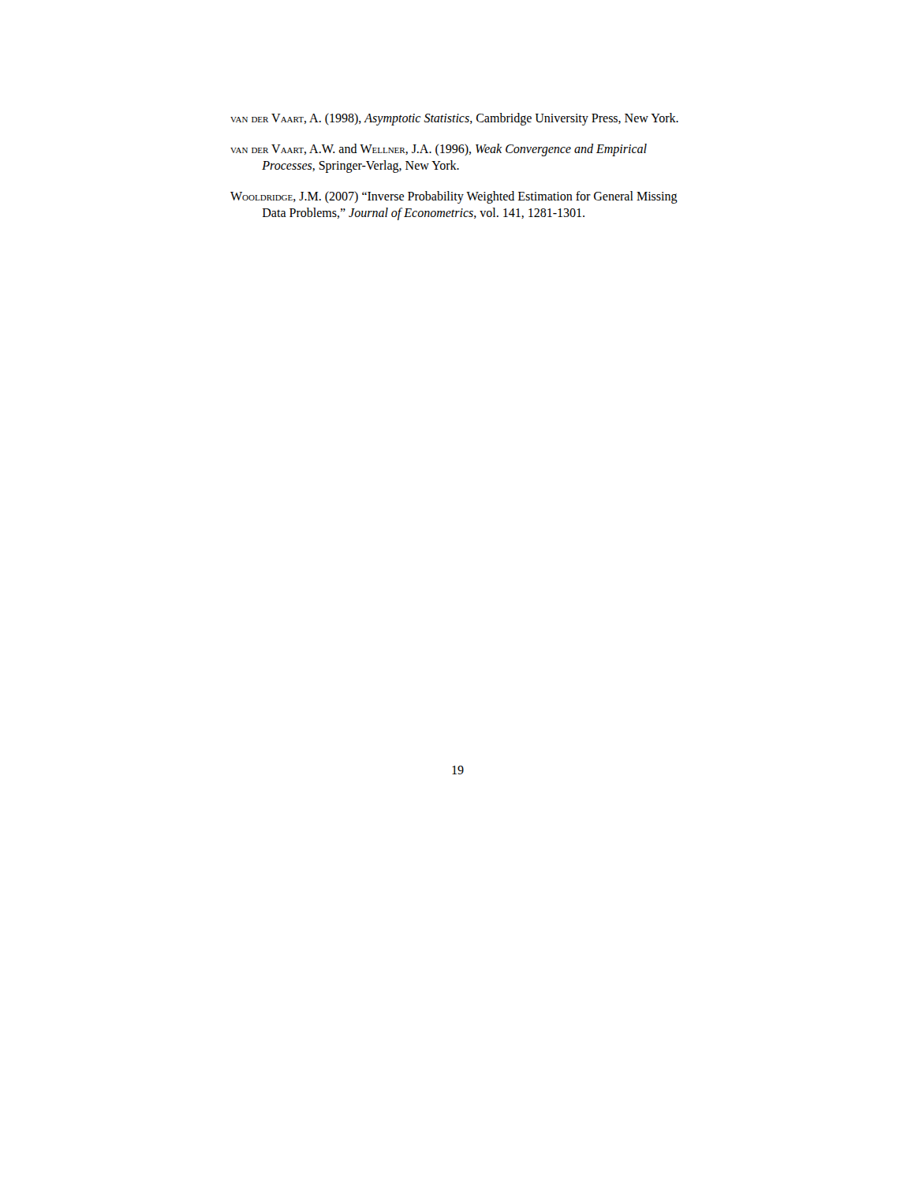van der Vaart, A. (1998), Asymptotic Statistics, Cambridge University Press, New York.
van der Vaart, A.W. and Wellner, J.A. (1996), Weak Convergence and Empirical Processes, Springer-Verlag, New York.
Wooldridge, J.M. (2007) “Inverse Probability Weighted Estimation for General Missing Data Problems,” Journal of Econometrics, vol. 141, 1281-1301.
19